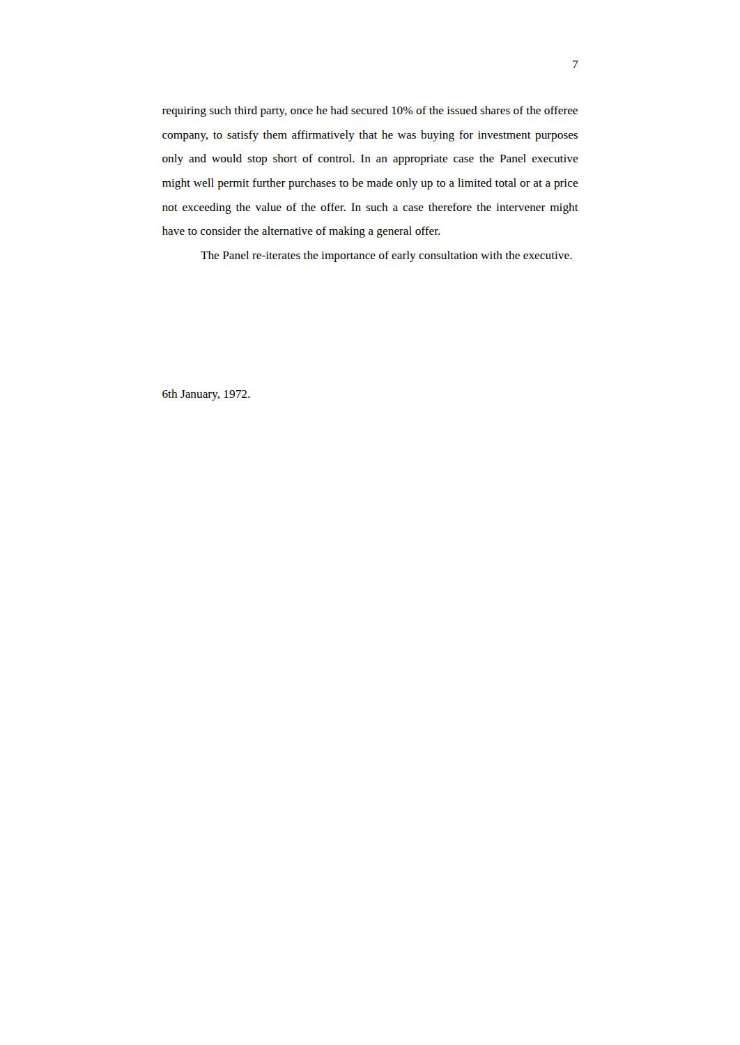7
requiring such third party, once he had secured 10% of the issued shares of the offeree company, to satisfy them affirmatively that he was buying for investment purposes only and would stop short of control. In an appropriate case the Panel executive might well permit further purchases to be made only up to a limited total or at a price not exceeding the value of the offer. In such a case therefore the intervener might have to consider the alternative of making a general offer.
The Panel re-iterates the importance of early consultation with the executive.
6th January, 1972.